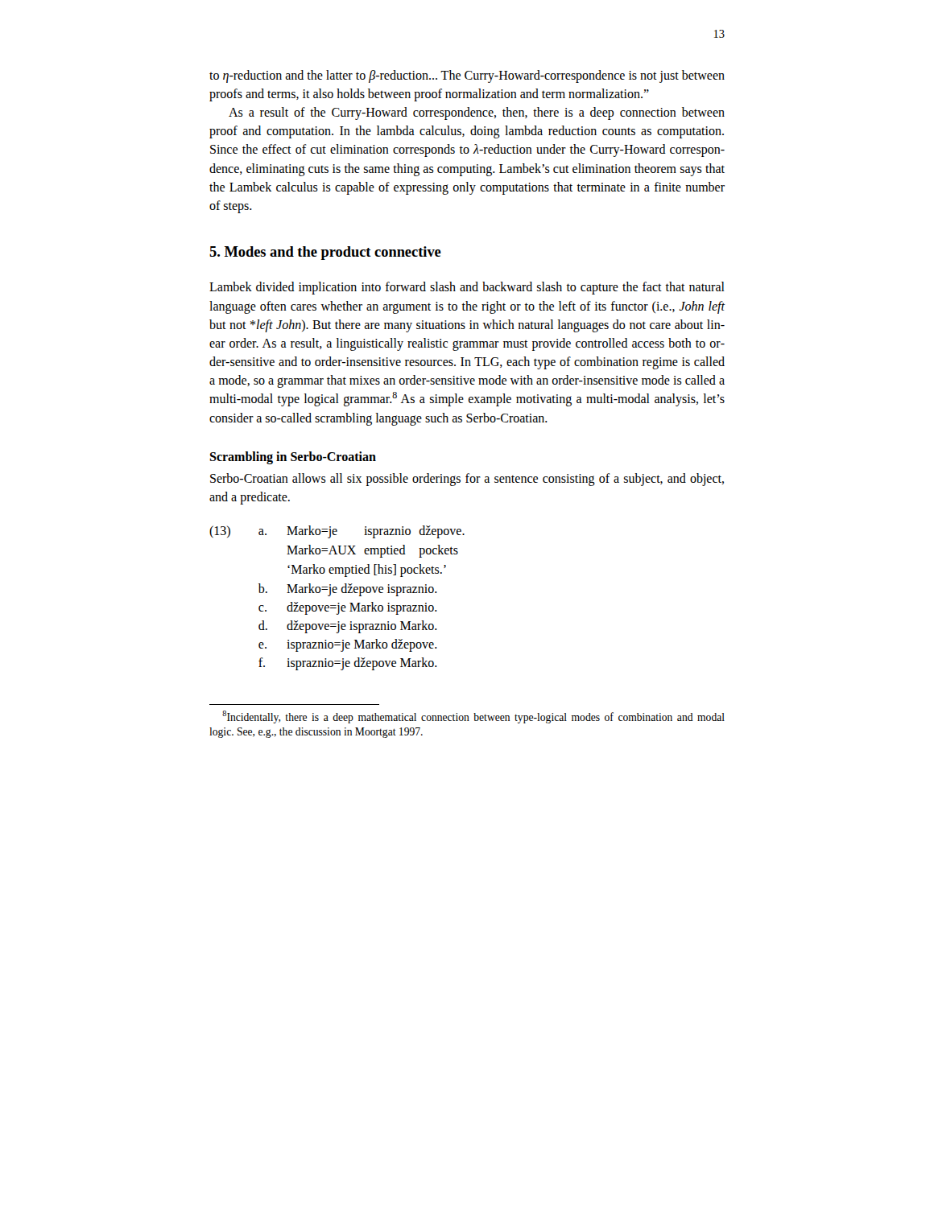13
to η-reduction and the latter to β-reduction... The Curry-Howard-correspondence is not just between proofs and terms, it also holds between proof normalization and term normalization.”
As a result of the Curry-Howard correspondence, then, there is a deep connection between proof and computation. In the lambda calculus, doing lambda reduction counts as computation. Since the effect of cut elimination corresponds to λ-reduction under the Curry-Howard correspondence, eliminating cuts is the same thing as computing. Lambek’s cut elimination theorem says that the Lambek calculus is capable of expressing only computations that terminate in a finite number of steps.
5. Modes and the product connective
Lambek divided implication into forward slash and backward slash to capture the fact that natural language often cares whether an argument is to the right or to the left of its functor (i.e., John left but not *left John). But there are many situations in which natural languages do not care about linear order. As a result, a linguistically realistic grammar must provide controlled access both to order-sensitive and to order-insensitive resources. In TLG, each type of combination regime is called a mode, so a grammar that mixes an order-sensitive mode with an order-insensitive mode is called a multi-modal type logical grammar.8 As a simple example motivating a multi-modal analysis, let’s consider a so-called scrambling language such as Serbo-Croatian.
Scrambling in Serbo-Croatian
Serbo-Croatian allows all six possible orderings for a sentence consisting of a subject, and object, and a predicate.
| (13) | a. | / Marko=je / ispraznio / džepove. / / Marko=AUX / emptied / pockets / ‘Marko emptied [his] pockets.’ |
| | b. | Marko=je džepove ispraznio. |
| | c. | džepove=je Marko ispraznio. |
| | d. | džepove=je ispraznio Marko. |
| | e. | ispraznio=je Marko džepove. |
| | f. | ispraznio=je džepove Marko. |
8Incidentally, there is a deep mathematical connection between type-logical modes of combination and modal logic. See, e.g., the discussion in Moortgat 1997.